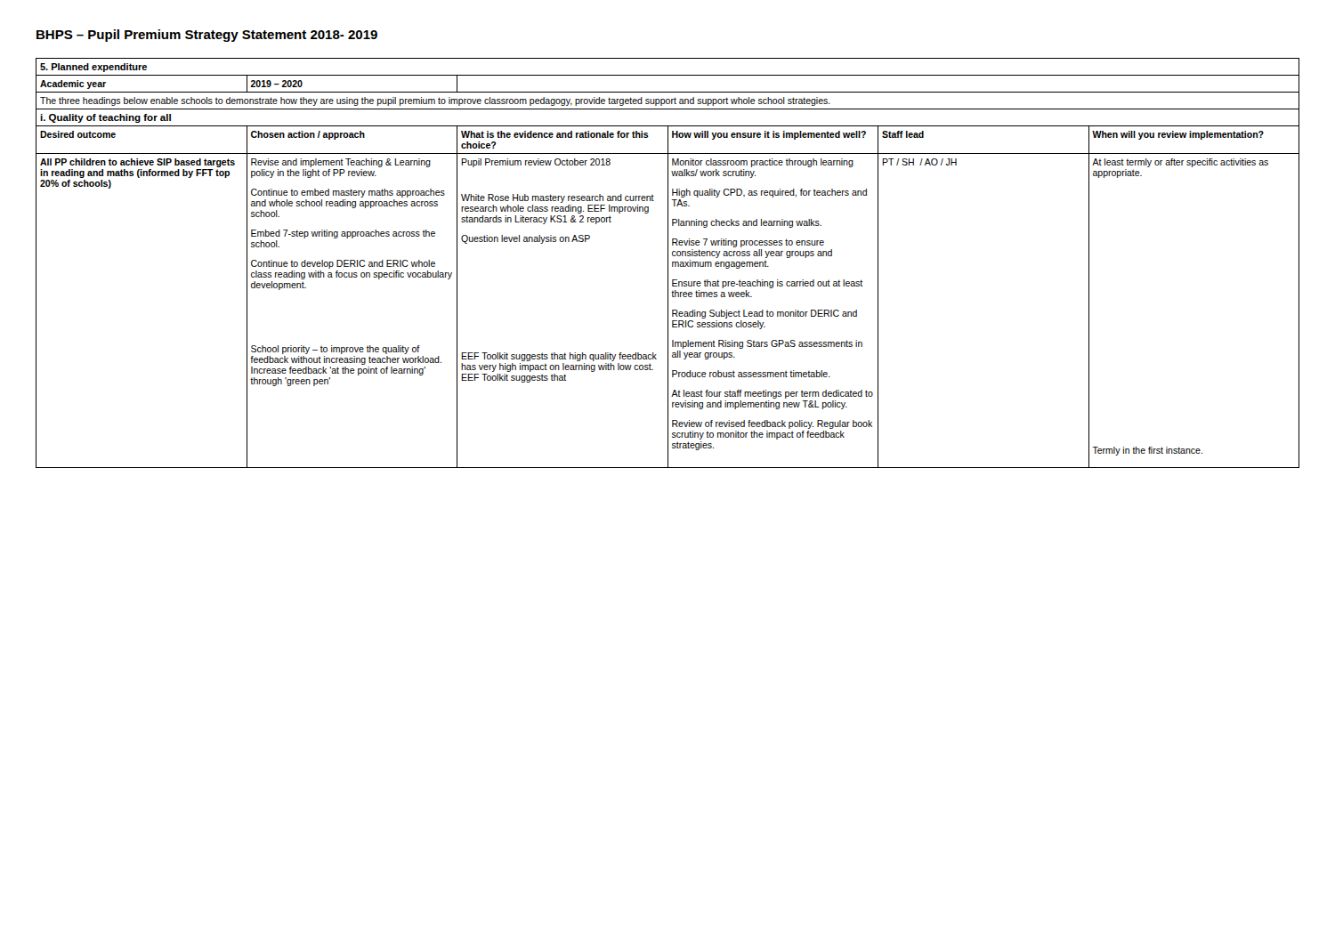BHPS – Pupil Premium Strategy Statement 2018- 2019
| 5. Planned expenditure |
| Academic year | 2019 – 2020 | |
| The three headings below enable schools to demonstrate how they are using the pupil premium to improve classroom pedagogy, provide targeted support and support whole school strategies. |
| i. Quality of teaching for all |
| Desired outcome | Chosen action / approach | What is the evidence and rationale for this choice? | How will you ensure it is implemented well? | Staff lead | When will you review implementation? |
| All PP children to achieve SIP based targets in reading and maths (informed by FFT top 20% of schools) | Revise and implement Teaching & Learning policy in the light of PP review. Continue to embed mastery maths approaches and whole school reading approaches across school. Embed 7-step writing approaches across the school. Continue to develop DERIC and ERIC whole class reading with a focus on specific vocabulary development. School priority – to improve the quality of feedback without increasing teacher workload. Increase feedback 'at the point of learning' through 'green pen' | Pupil Premium review October 2018 White Rose Hub mastery research and current research whole class reading. EEF Improving standards in Literacy KS1 & 2 report Question level analysis on ASP EEF Toolkit suggests that high quality feedback has very high impact on learning with low cost. EEF Toolkit suggests that | Monitor classroom practice through learning walks/ work scrutiny. High quality CPD, as required, for teachers and TAs. Planning checks and learning walks. Revise 7 writing processes to ensure consistency across all year groups and maximum engagement. Ensure that pre-teaching is carried out at least three times a week. Reading Subject Lead to monitor DERIC and ERIC sessions closely. Implement Rising Stars GPaS assessments in all year groups. Produce robust assessment timetable. At least four staff meetings per term dedicated to revising and implementing new T&L policy. Review of revised feedback policy. Regular book scrutiny to monitor the impact of feedback strategies. | PT / SH / AO / JH | At least termly or after specific activities as appropriate. Termly in the first instance. |